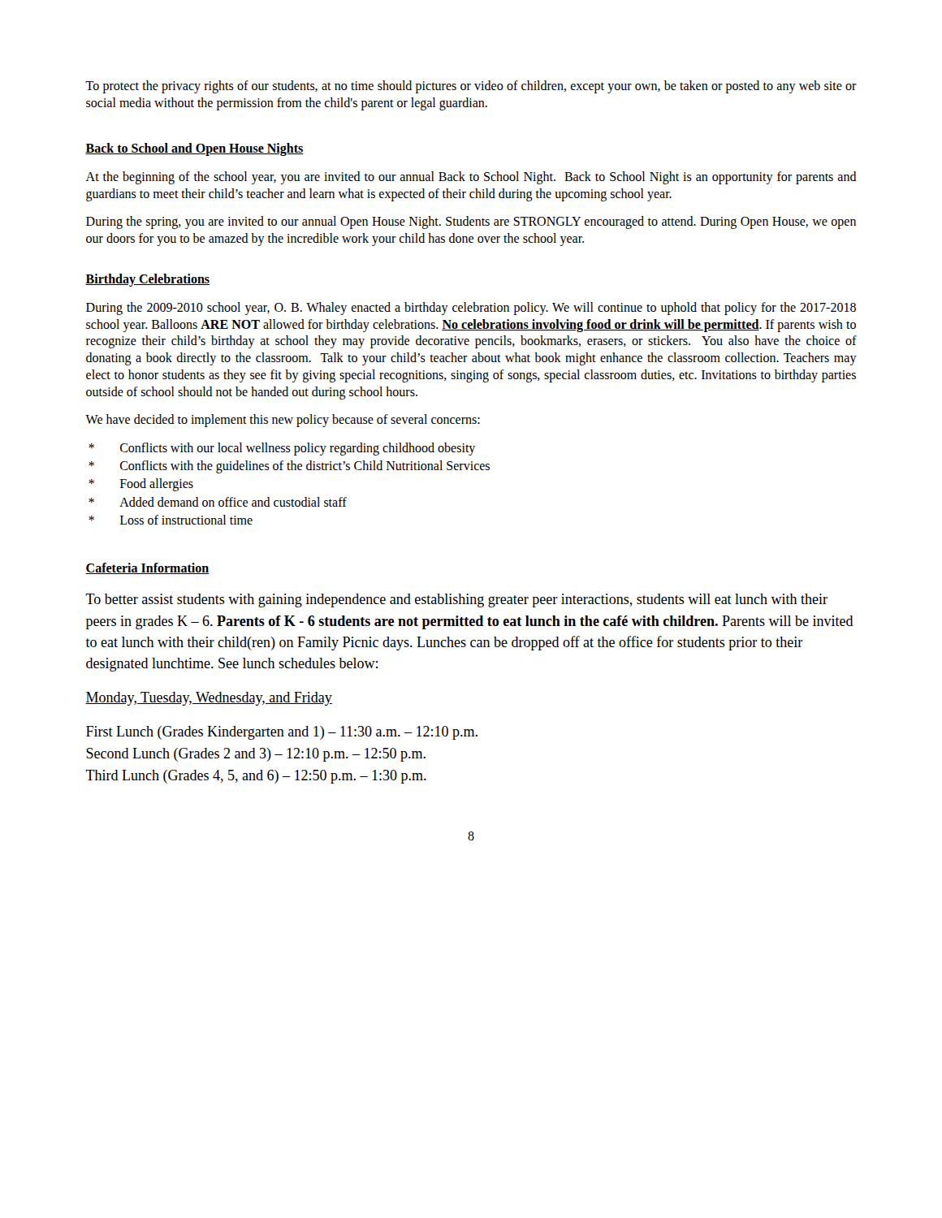To protect the privacy rights of our students, at no time should pictures or video of children, except your own, be taken or posted to any web site or social media without the permission from the child's parent or legal guardian.
Back to School and Open House Nights
At the beginning of the school year, you are invited to our annual Back to School Night. Back to School Night is an opportunity for parents and guardians to meet their child’s teacher and learn what is expected of their child during the upcoming school year.
During the spring, you are invited to our annual Open House Night. Students are STRONGLY encouraged to attend. During Open House, we open our doors for you to be amazed by the incredible work your child has done over the school year.
Birthday Celebrations
During the 2009-2010 school year, O. B. Whaley enacted a birthday celebration policy. We will continue to uphold that policy for the 2017-2018 school year. Balloons ARE NOT allowed for birthday celebrations. No celebrations involving food or drink will be permitted. If parents wish to recognize their child’s birthday at school they may provide decorative pencils, bookmarks, erasers, or stickers. You also have the choice of donating a book directly to the classroom. Talk to your child’s teacher about what book might enhance the classroom collection. Teachers may elect to honor students as they see fit by giving special recognitions, singing of songs, special classroom duties, etc. Invitations to birthday parties outside of school should not be handed out during school hours.
We have decided to implement this new policy because of several concerns:
Conflicts with our local wellness policy regarding childhood obesity
Conflicts with the guidelines of the district’s Child Nutritional Services
Food allergies
Added demand on office and custodial staff
Loss of instructional time
Cafeteria Information
To better assist students with gaining independence and establishing greater peer interactions, students will eat lunch with their peers in grades K – 6. Parents of K - 6 students are not permitted to eat lunch in the café with children. Parents will be invited to eat lunch with their child(ren) on Family Picnic days. Lunches can be dropped off at the office for students prior to their designated lunchtime. See lunch schedules below:
Monday, Tuesday, Wednesday, and Friday
First Lunch (Grades Kindergarten and 1) – 11:30 a.m. – 12:10 p.m.
Second Lunch (Grades 2 and 3) – 12:10 p.m. – 12:50 p.m.
Third Lunch (Grades 4, 5, and 6) – 12:50 p.m. – 1:30 p.m.
8